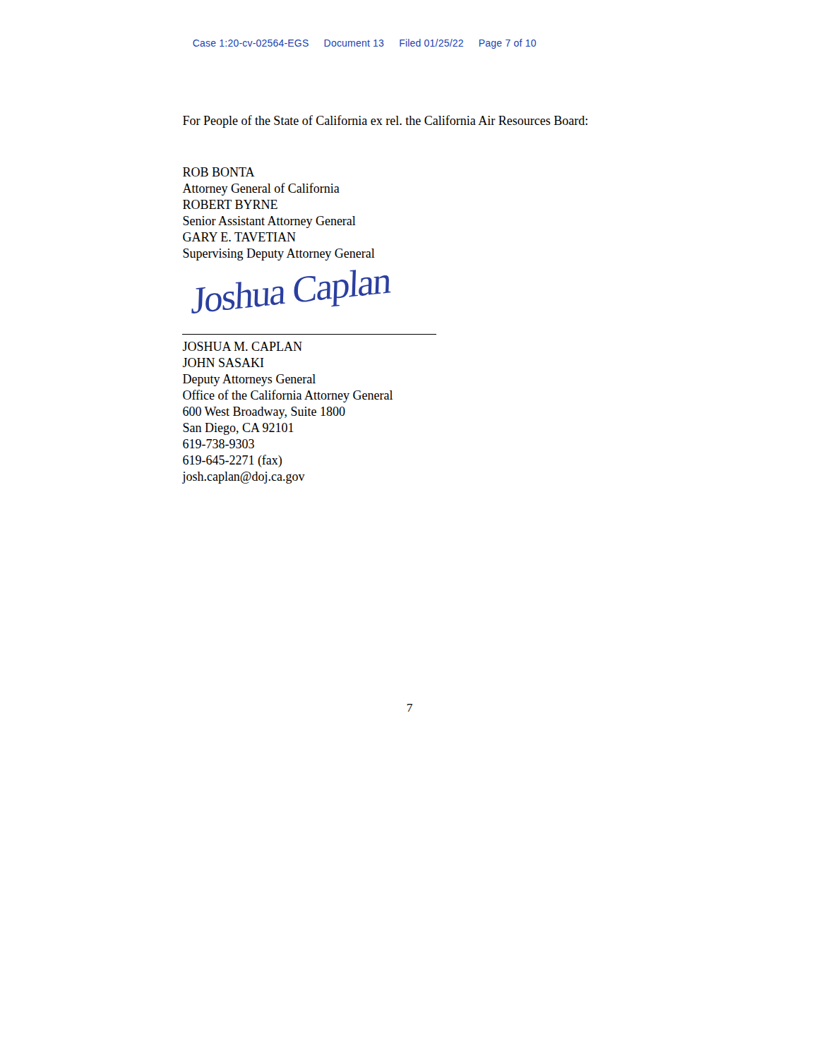Case 1:20-cv-02564-EGS Document 13 Filed 01/25/22 Page 7 of 10
For People of the State of California ex rel. the California Air Resources Board:
ROB BONTA
Attorney General of California
ROBERT BYRNE
Senior Assistant Attorney General
GARY E. TAVETIAN
Supervising Deputy Attorney General
Joshua Caplan
JOSHUA M. CAPLAN
JOHN SASAKI
Deputy Attorneys General
Office of the California Attorney General
600 West Broadway, Suite 1800
San Diego, CA 92101
619-738-9303
619-645-2271 (fax)
josh.caplan@doj.ca.gov
7